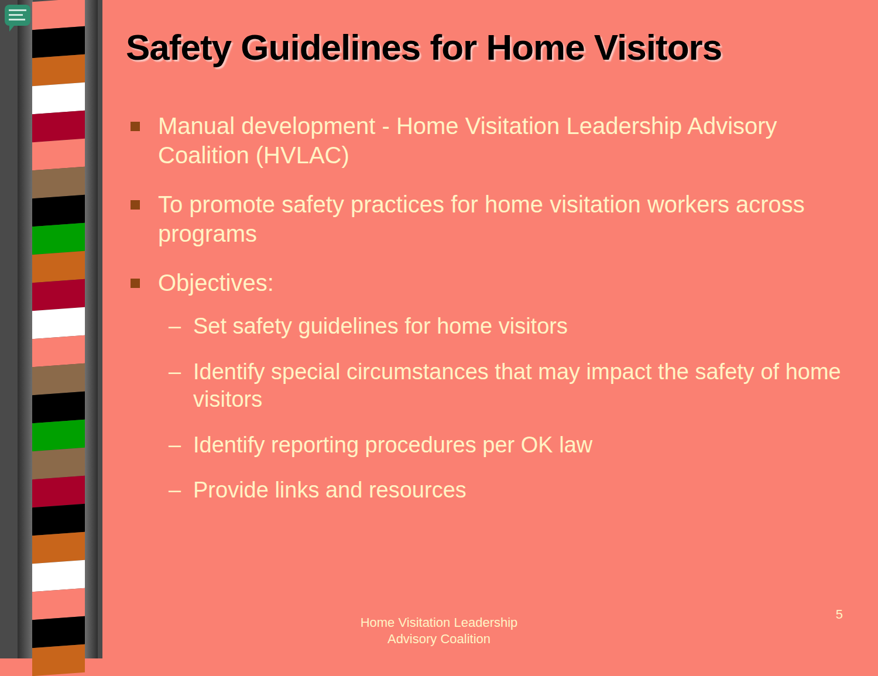Safety Guidelines for Home Visitors
Manual development - Home Visitation Leadership Advisory Coalition (HVLAC)
To promote safety practices for home visitation workers across programs
Objectives:
Set safety guidelines for home visitors
Identify special circumstances that may impact the safety of home visitors
Identify reporting procedures per OK law
Provide links and resources
Home Visitation Leadership
Advisory Coalition
5